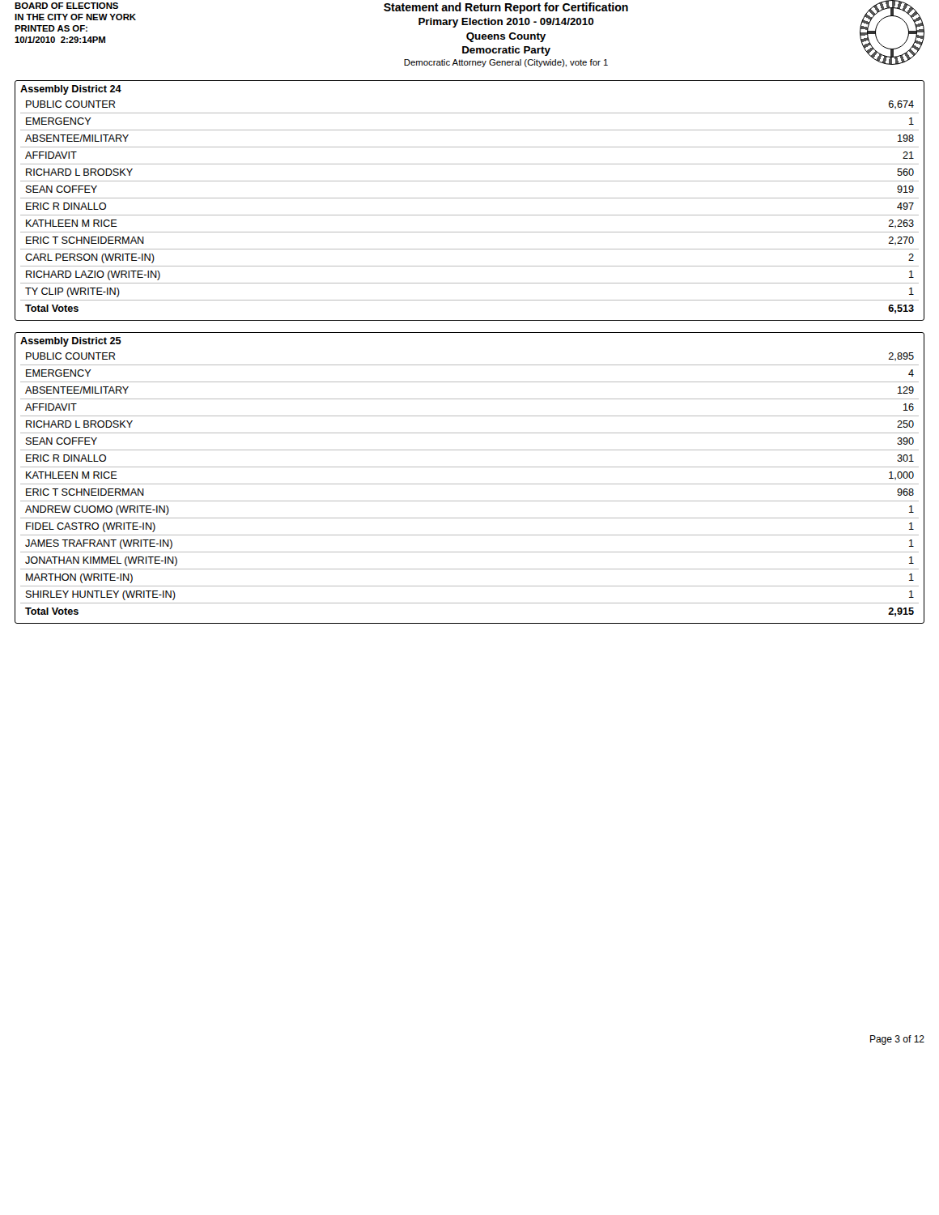BOARD OF ELECTIONS
IN THE CITY OF NEW YORK
PRINTED AS OF:
10/1/2010 2:29:14PM
Statement and Return Report for Certification
Primary Election 2010 - 09/14/2010
Queens County
Democratic Party
Democratic Attorney General (Citywide), vote for 1
Assembly District 24
| PUBLIC COUNTER | 6,674 |
| EMERGENCY | 1 |
| ABSENTEE/MILITARY | 198 |
| AFFIDAVIT | 21 |
| RICHARD L BRODSKY | 560 |
| SEAN COFFEY | 919 |
| ERIC R DINALLO | 497 |
| KATHLEEN M RICE | 2,263 |
| ERIC T SCHNEIDERMAN | 2,270 |
| CARL PERSON (WRITE-IN) | 2 |
| RICHARD LAZIO (WRITE-IN) | 1 |
| TY CLIP (WRITE-IN) | 1 |
| Total Votes | 6,513 |
Assembly District 25
| PUBLIC COUNTER | 2,895 |
| EMERGENCY | 4 |
| ABSENTEE/MILITARY | 129 |
| AFFIDAVIT | 16 |
| RICHARD L BRODSKY | 250 |
| SEAN COFFEY | 390 |
| ERIC R DINALLO | 301 |
| KATHLEEN M RICE | 1,000 |
| ERIC T SCHNEIDERMAN | 968 |
| ANDREW CUOMO (WRITE-IN) | 1 |
| FIDEL CASTRO (WRITE-IN) | 1 |
| JAMES TRAFRANT (WRITE-IN) | 1 |
| JONATHAN KIMMEL (WRITE-IN) | 1 |
| MARTHON (WRITE-IN) | 1 |
| SHIRLEY HUNTLEY (WRITE-IN) | 1 |
| Total Votes | 2,915 |
Page 3 of 12